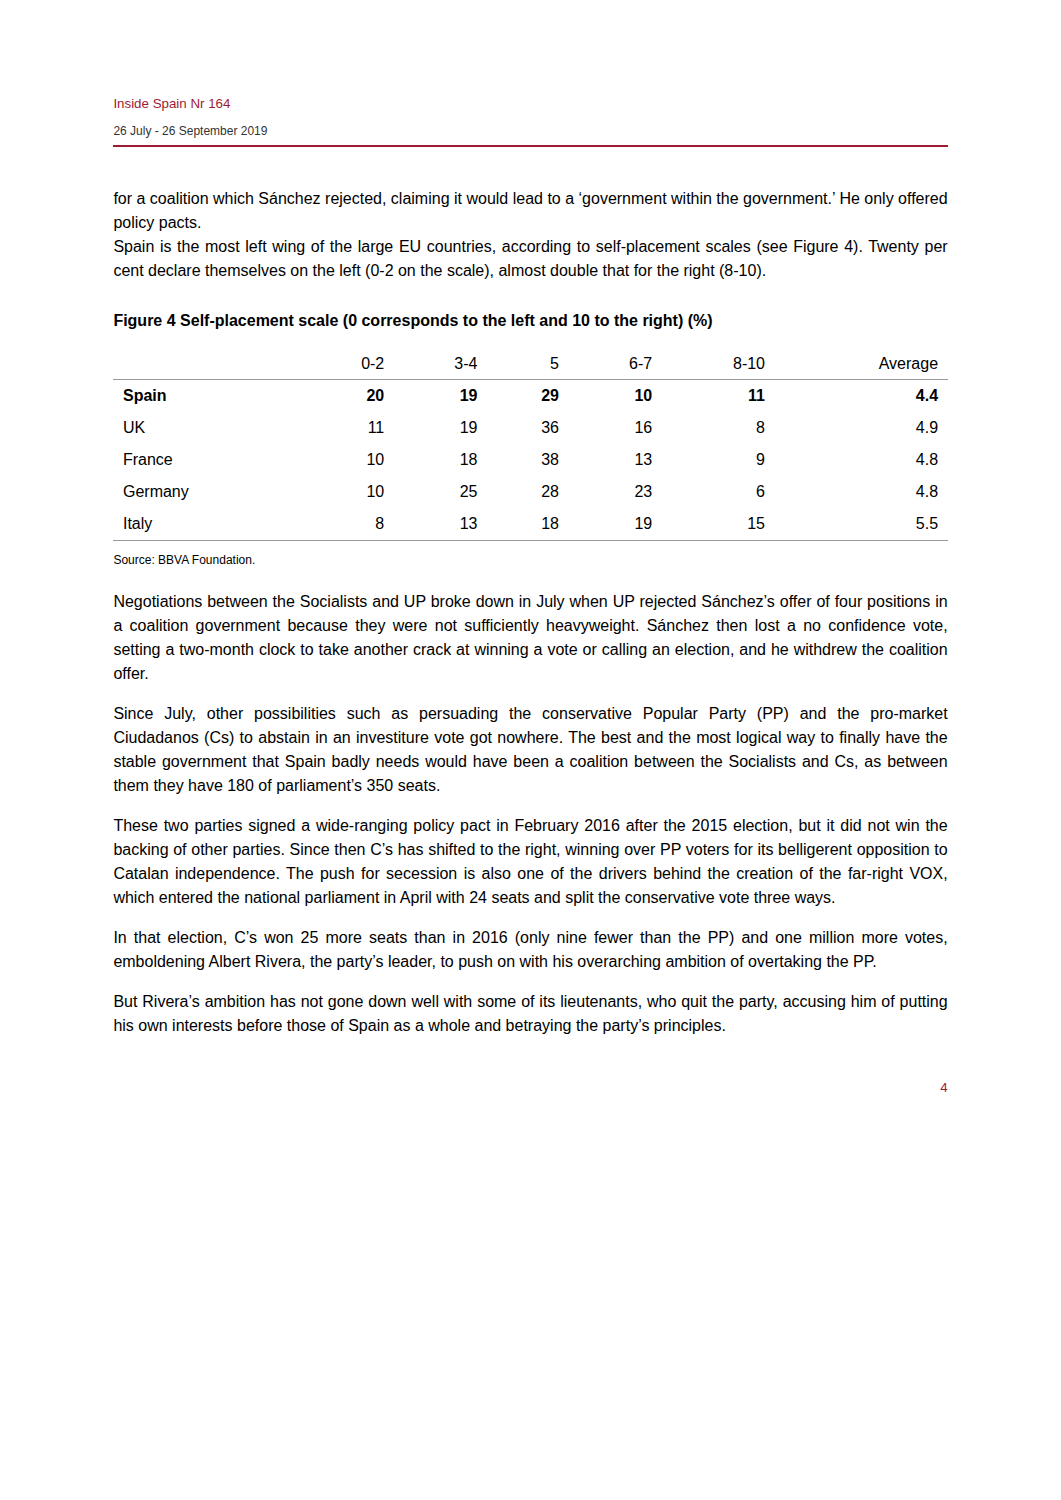Inside Spain Nr 164
26 July - 26 September 2019
for a coalition which Sánchez rejected, claiming it would lead to a ‘government within the government.’ He only offered policy pacts.
Spain is the most left wing of the large EU countries, according to self-placement scales (see Figure 4). Twenty per cent declare themselves on the left (0-2 on the scale), almost double that for the right (8-10).
Figure 4 Self-placement scale (0 corresponds to the left and 10 to the right) (%)
| | 0-2 | 3-4 | 5 | 6-7 | 8-10 | Average |
| --- | --- | --- | --- | --- | --- | --- |
| Spain | 20 | 19 | 29 | 10 | 11 | 4.4 |
| UK | 11 | 19 | 36 | 16 | 8 | 4.9 |
| France | 10 | 18 | 38 | 13 | 9 | 4.8 |
| Germany | 10 | 25 | 28 | 23 | 6 | 4.8 |
| Italy | 8 | 13 | 18 | 19 | 15 | 5.5 |
Source: BBVA Foundation.
Negotiations between the Socialists and UP broke down in July when UP rejected Sánchez’s offer of four positions in a coalition government because they were not sufficiently heavyweight. Sánchez then lost a no confidence vote, setting a two-month clock to take another crack at winning a vote or calling an election, and he withdrew the coalition offer.
Since July, other possibilities such as persuading the conservative Popular Party (PP) and the pro-market Ciudadanos (Cs) to abstain in an investiture vote got nowhere. The best and the most logical way to finally have the stable government that Spain badly needs would have been a coalition between the Socialists and Cs, as between them they have 180 of parliament’s 350 seats.
These two parties signed a wide-ranging policy pact in February 2016 after the 2015 election, but it did not win the backing of other parties. Since then C’s has shifted to the right, winning over PP voters for its belligerent opposition to Catalan independence. The push for secession is also one of the drivers behind the creation of the far-right VOX, which entered the national parliament in April with 24 seats and split the conservative vote three ways.
In that election, C’s won 25 more seats than in 2016 (only nine fewer than the PP) and one million more votes, emboldening Albert Rivera, the party’s leader, to push on with his overarching ambition of overtaking the PP.
But Rivera’s ambition has not gone down well with some of its lieutenants, who quit the party, accusing him of putting his own interests before those of Spain as a whole and betraying the party’s principles.
4